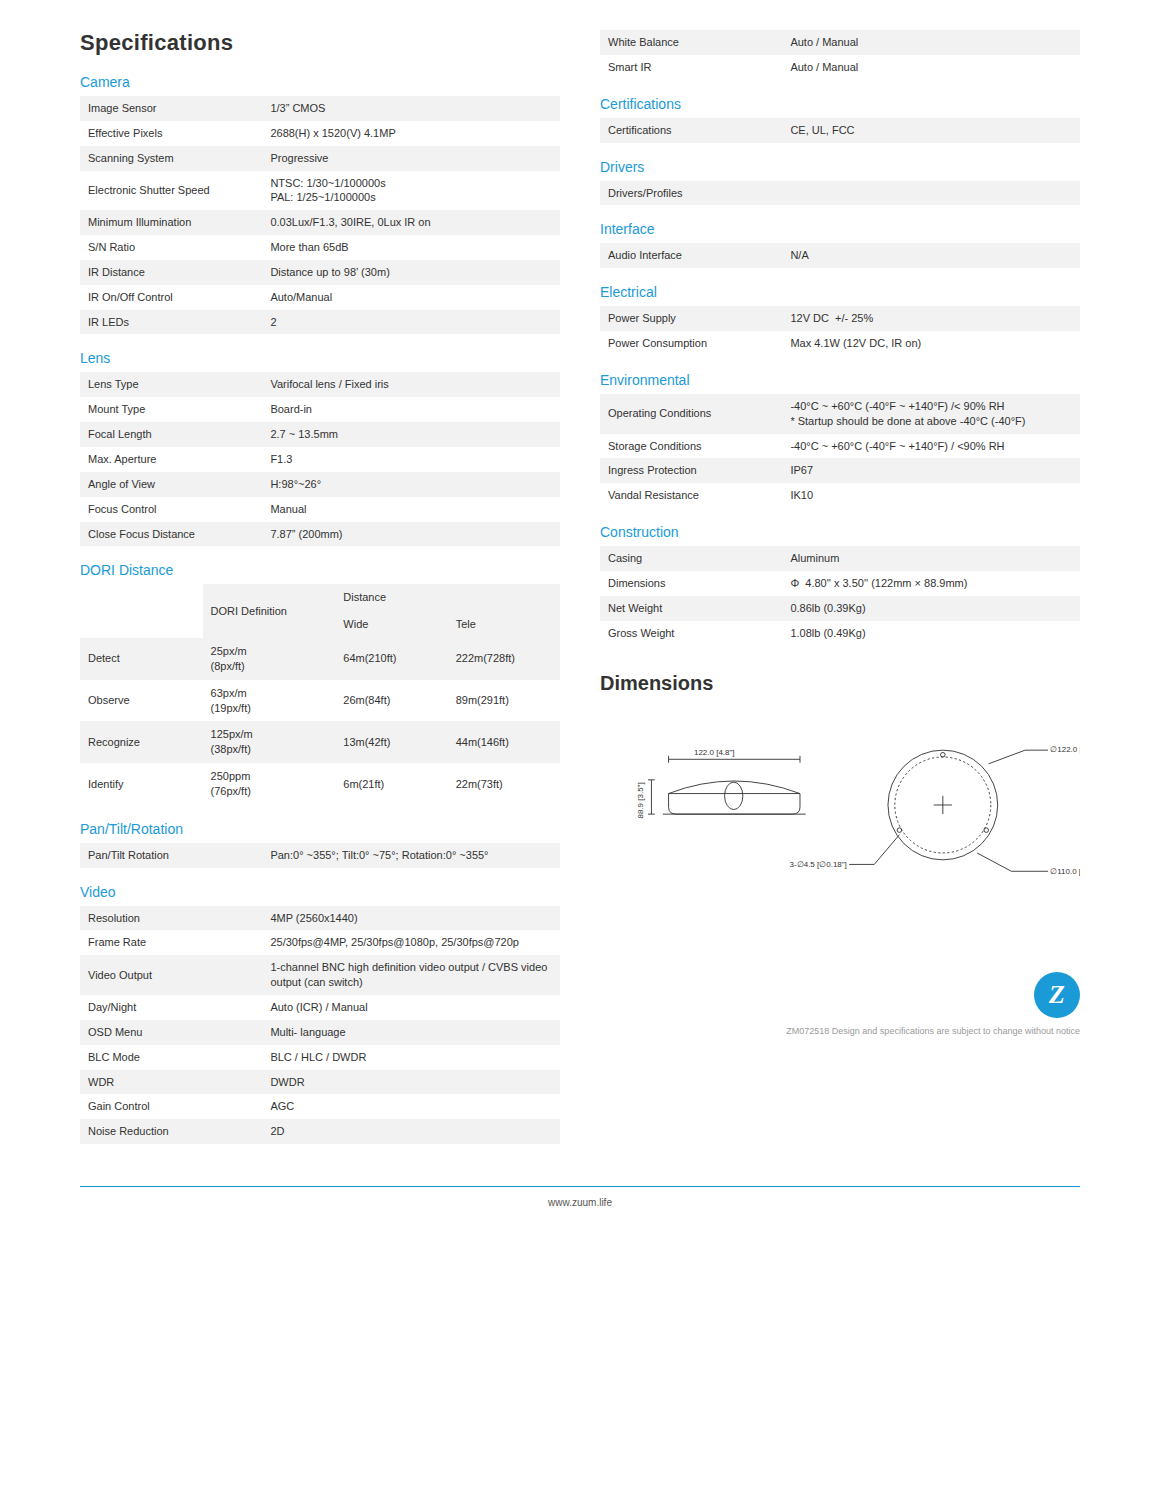Specifications
Camera
| Image Sensor | 1/3” CMOS |
| Effective Pixels | 2688(H) x 1520(V) 4.1MP |
| Scanning System | Progressive |
| Electronic Shutter Speed | NTSC: 1/30~1/100000s PAL: 1/25~1/100000s |
| Minimum Illumination | 0.03Lux/F1.3, 30IRE, 0Lux IR on |
| S/N Ratio | More than 65dB |
| IR Distance | Distance up to 98’ (30m) |
| IR On/Off Control | Auto/Manual |
| IR LEDs | 2 |
Lens
| Lens Type | Varifocal lens / Fixed iris |
| Mount Type | Board-in |
| Focal Length | 2.7 ~ 13.5mm |
| Max. Aperture | F1.3 |
| Angle of View | H:98°~26° |
| Focus Control | Manual |
| Close Focus Distance | 7.87” (200mm) |
DORI Distance
| | DORI Definition | Distance |
| Wide | Tele |
| Detect | 25px/m (8px/ft) | 64m(210ft) | 222m(728ft) |
| Observe | 63px/m (19px/ft) | 26m(84ft) | 89m(291ft) |
| Recognize | 125px/m (38px/ft) | 13m(42ft) | 44m(146ft) |
| Identify | 250ppm (76px/ft) | 6m(21ft) | 22m(73ft) |
Pan/Tilt/Rotation
| Pan/Tilt Rotation | Pan:0° ~355°; Tilt:0° ~75°; Rotation:0° ~355° |
Video
| Resolution | 4MP (2560x1440) |
| Frame Rate | 25/30fps@4MP, 25/30fps@1080p, 25/30fps@720p |
| Video Output | 1-channel BNC high definition video output / CVBS video output (can switch) |
| Day/Night | Auto (ICR) / Manual |
| OSD Menu | Multi- language |
| BLC Mode | BLC / HLC / DWDR |
| WDR | DWDR |
| Gain Control | AGC |
| Noise Reduction | 2D |
| White Balance | Auto / Manual |
| Smart IR | Auto / Manual |
Certifications
| Certifications | CE, UL, FCC |
Drivers
| Drivers/Profiles | |
Interface
| Audio Interface | N/A |
Electrical
| Power Supply | 12V DC +/- 25% |
| Power Consumption | Max 4.1W (12V DC, IR on) |
Environmental
| Operating Conditions | -40°C ~ +60°C (-40°F ~ +140°F) /< 90% RH * Startup should be done at above -40°C (-40°F) |
| Storage Conditions | -40°C ~ +60°C (-40°F ~ +140°F) / <90% RH |
| Ingress Protection | IP67 |
| Vandal Resistance | IK10 |
Construction
| Casing | Aluminum |
| Dimensions | Φ 4.80'' x 3.50'' (122mm × 88.9mm) |
| Net Weight | 0.86lb (0.39Kg) |
| Gross Weight | 1.08lb (0.49Kg) |
Dimensions
122.0 [4.8"] 88.9 [3.5"] ∅122.0 [∅4.8"] ∅110.0 [∅4.33"] 3-∅4.5 [∅0.18"]
Z
ZM072518 Design and specifications are subject to change without notice
www.zuum.life